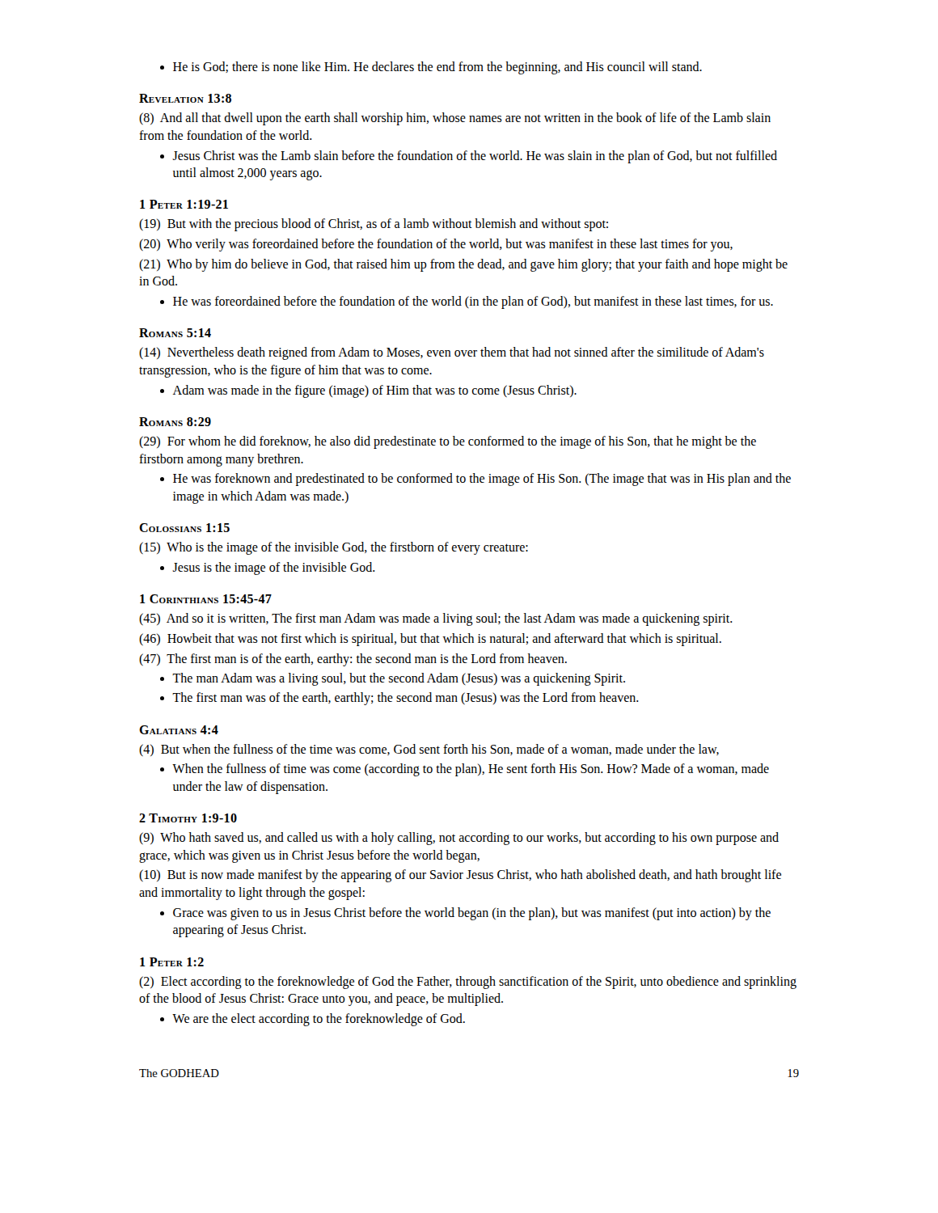He is God; there is none like Him. He declares the end from the beginning, and His council will stand.
Revelation 13:8
(8) And all that dwell upon the earth shall worship him, whose names are not written in the book of life of the Lamb slain from the foundation of the world.
Jesus Christ was the Lamb slain before the foundation of the world. He was slain in the plan of God, but not fulfilled until almost 2,000 years ago.
1 Peter 1:19-21
(19) But with the precious blood of Christ, as of a lamb without blemish and without spot:
(20) Who verily was foreordained before the foundation of the world, but was manifest in these last times for you,
(21) Who by him do believe in God, that raised him up from the dead, and gave him glory; that your faith and hope might be in God.
He was foreordained before the foundation of the world (in the plan of God), but manifest in these last times, for us.
Romans 5:14
(14) Nevertheless death reigned from Adam to Moses, even over them that had not sinned after the similitude of Adam's transgression, who is the figure of him that was to come.
Adam was made in the figure (image) of Him that was to come (Jesus Christ).
Romans 8:29
(29) For whom he did foreknow, he also did predestinate to be conformed to the image of his Son, that he might be the firstborn among many brethren.
He was foreknown and predestinated to be conformed to the image of His Son. (The image that was in His plan and the image in which Adam was made.)
Colossians 1:15
(15) Who is the image of the invisible God, the firstborn of every creature:
Jesus is the image of the invisible God.
1 Corinthians 15:45-47
(45) And so it is written, The first man Adam was made a living soul; the last Adam was made a quickening spirit.
(46) Howbeit that was not first which is spiritual, but that which is natural; and afterward that which is spiritual.
(47) The first man is of the earth, earthy: the second man is the Lord from heaven.
The man Adam was a living soul, but the second Adam (Jesus) was a quickening Spirit.
The first man was of the earth, earthly; the second man (Jesus) was the Lord from heaven.
Galatians 4:4
(4) But when the fullness of the time was come, God sent forth his Son, made of a woman, made under the law,
When the fullness of time was come (according to the plan), He sent forth His Son. How? Made of a woman, made under the law of dispensation.
2 Timothy 1:9-10
(9) Who hath saved us, and called us with a holy calling, not according to our works, but according to his own purpose and grace, which was given us in Christ Jesus before the world began,
(10) But is now made manifest by the appearing of our Savior Jesus Christ, who hath abolished death, and hath brought life and immortality to light through the gospel:
Grace was given to us in Jesus Christ before the world began (in the plan), but was manifest (put into action) by the appearing of Jesus Christ.
1 Peter 1:2
(2) Elect according to the foreknowledge of God the Father, through sanctification of the Spirit, unto obedience and sprinkling of the blood of Jesus Christ: Grace unto you, and peace, be multiplied.
We are the elect according to the foreknowledge of God.
The GODHEAD 19